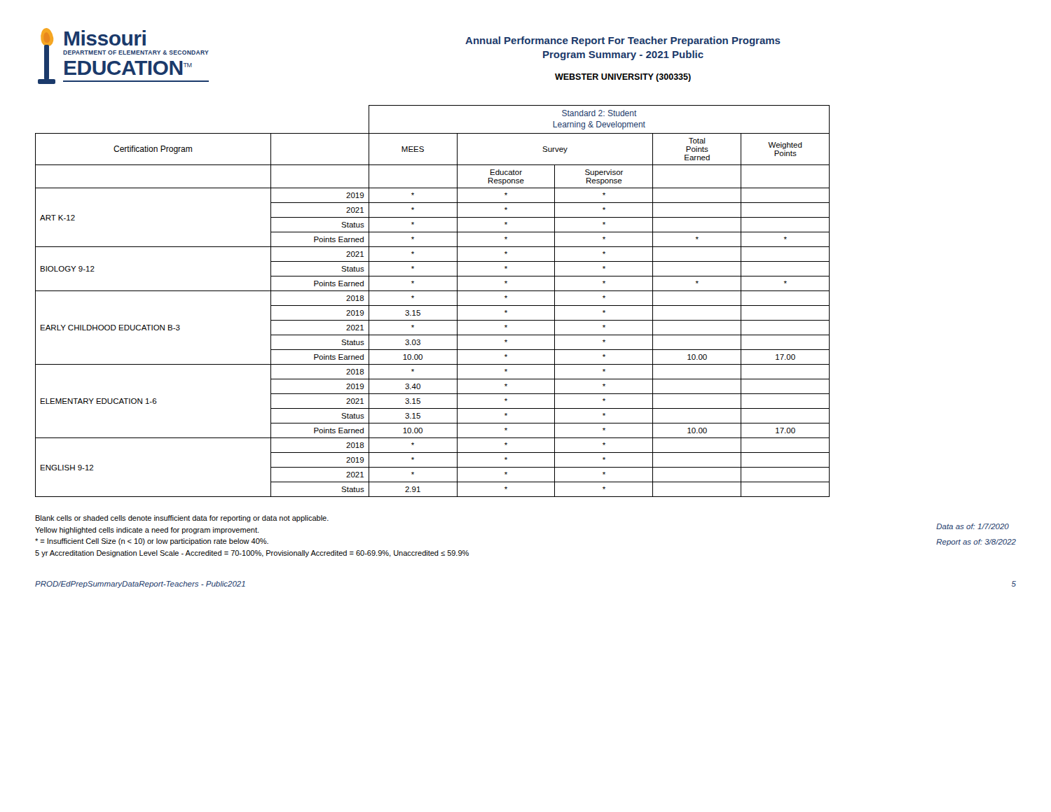Missouri
DEPARTMENT OF ELEMENTARY & SECONDARY
EDUCATIONTM
Annual Performance Report For Teacher Preparation Programs
Program Summary - 2021 Public
WEBSTER UNIVERSITY (300335)
| | | Standard 2: Student Learning & Development | |
| --- | --- | --- | --- |
| Certification Program | | MEES | Survey | Total Points Earned | Weighted Points | |
| | | | Educator Response | Supervisor Response | | | |
| ART K-12 | 2019 | * | * | * | | | |
| 2021 | * | * | * | | | |
| Status | * | * | * | | | |
| Points Earned | * | * | * | * | * | |
| BIOLOGY 9-12 | 2021 | * | * | * | | | |
| Status | * | * | * | | | |
| Points Earned | * | * | * | * | * | |
| EARLY CHILDHOOD EDUCATION B-3 | 2018 | * | * | * | | | |
| 2019 | 3.15 | * | * | | | |
| 2021 | * | * | * | | | |
| Status | 3.03 | * | * | | | |
| Points Earned | 10.00 | * | * | 10.00 | 17.00 | |
| ELEMENTARY EDUCATION 1-6 | 2018 | * | * | * | | | |
| 2019 | 3.40 | * | * | | | |
| 2021 | 3.15 | * | * | | | |
| Status | 3.15 | * | * | | | |
| Points Earned | 10.00 | * | * | 10.00 | 17.00 | |
| ENGLISH 9-12 | 2018 | * | * | * | | | |
| 2019 | * | * | * | | | |
| 2021 | * | * | * | | | |
| Status | 2.91 | * | * | | | |
Blank cells or shaded cells denote insufficient data for reporting or data not applicable.
Yellow highlighted cells indicate a need for program improvement.
* = Insufficient Cell Size (n < 10) or low participation rate below 40%.
5 yr Accreditation Designation Level Scale - Accredited = 70-100%, Provisionally Accredited = 60-69.9%, Unaccredited ≤ 59.9%
Data as of: 1/7/2020
Report as of: 3/8/2022
PROD/EdPrepSummaryDataReport-Teachers - Public2021
5